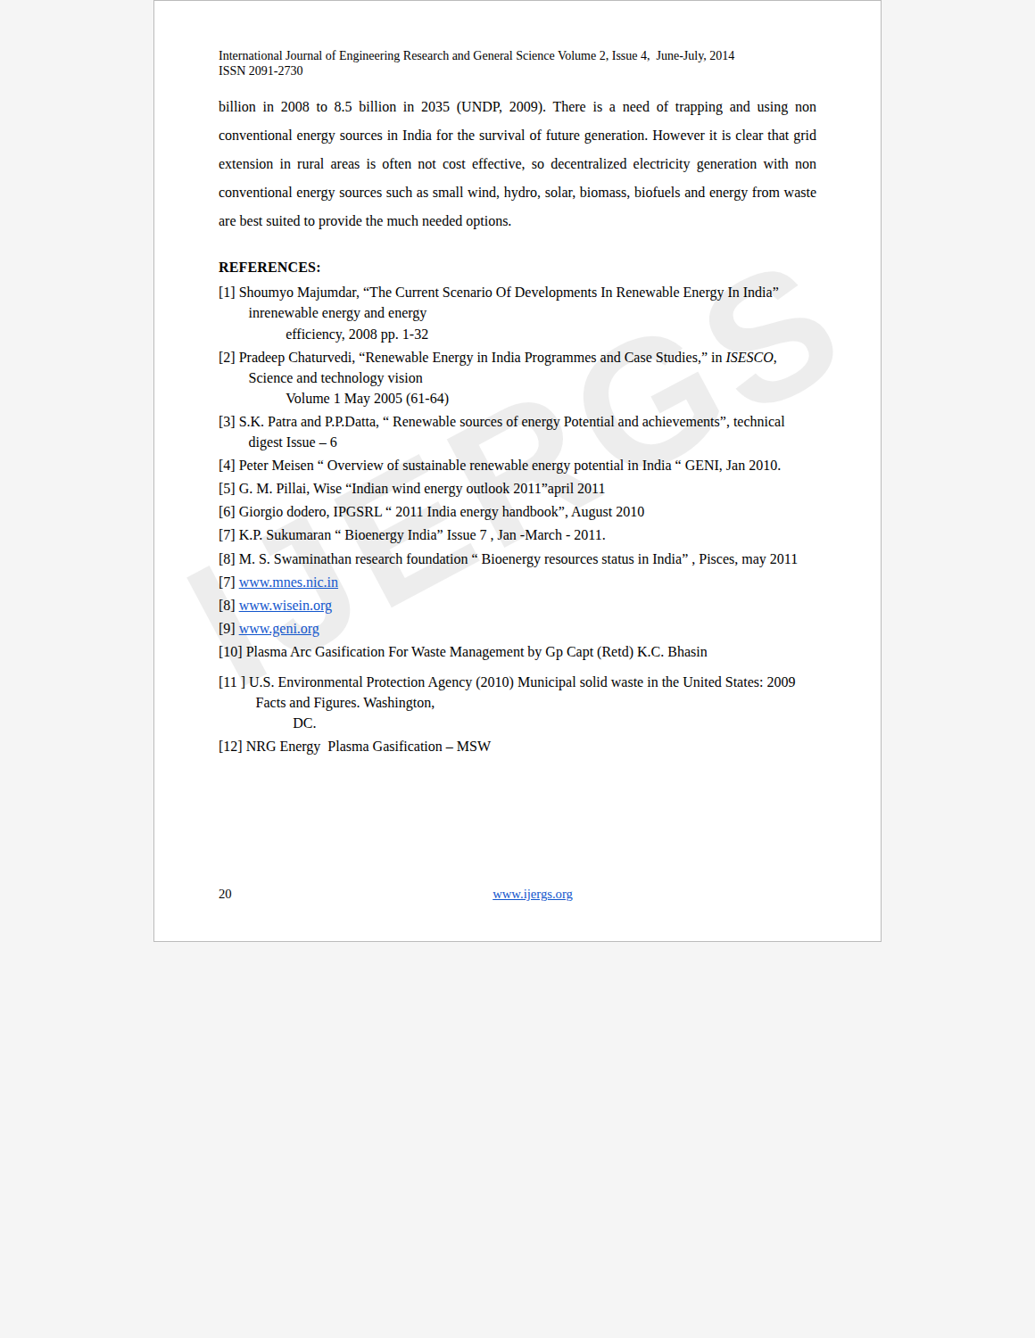IJERGS
International Journal of Engineering Research and General Science Volume 2, Issue 4, June-July, 2014
ISSN 2091-2730
billion in 2008 to 8.5 billion in 2035 (UNDP, 2009). There is a need of trapping and using non conventional energy sources in India for the survival of future generation. However it is clear that grid extension in rural areas is often not cost effective, so decentralized electricity generation with non conventional energy sources such as small wind, hydro, solar, biomass, biofuels and energy from waste are best suited to provide the much needed options.
REFERENCES:
[1] Shoumyo Majumdar, “The Current Scenario Of Developments In Renewable Energy In India” inrenewable energy and energy efficiency, 2008 pp. 1-32
[2] Pradeep Chaturvedi, “Renewable Energy in India Programmes and Case Studies,” in ISESCO, Science and technology vision Volume 1 May 2005 (61-64)
[3] S.K. Patra and P.P.Datta, “ Renewable sources of energy Potential and achievements”, technical digest Issue – 6
[4] Peter Meisen “ Overview of sustainable renewable energy potential in India “ GENI, Jan 2010.
[5] G. M. Pillai, Wise “Indian wind energy outlook 2011”april 2011
[6] Giorgio dodero, IPGSRL “ 2011 India energy handbook”, August 2010
[7] K.P. Sukumaran “ Bioenergy India” Issue 7 , Jan -March - 2011.
[8] M. S. Swaminathan research foundation “ Bioenergy resources status in India” , Pisces, may 2011
[7] www.mnes.nic.in
[8] www.wisein.org
[9] www.geni.org
[10] Plasma Arc Gasification For Waste Management by Gp Capt (Retd) K.C. Bhasin
[11 ] U.S. Environmental Protection Agency (2010) Municipal solid waste in the United States: 2009 Facts and Figures. Washington, DC.
[12] NRG Energy Plasma Gasification – MSW
20
www.ijergs.org